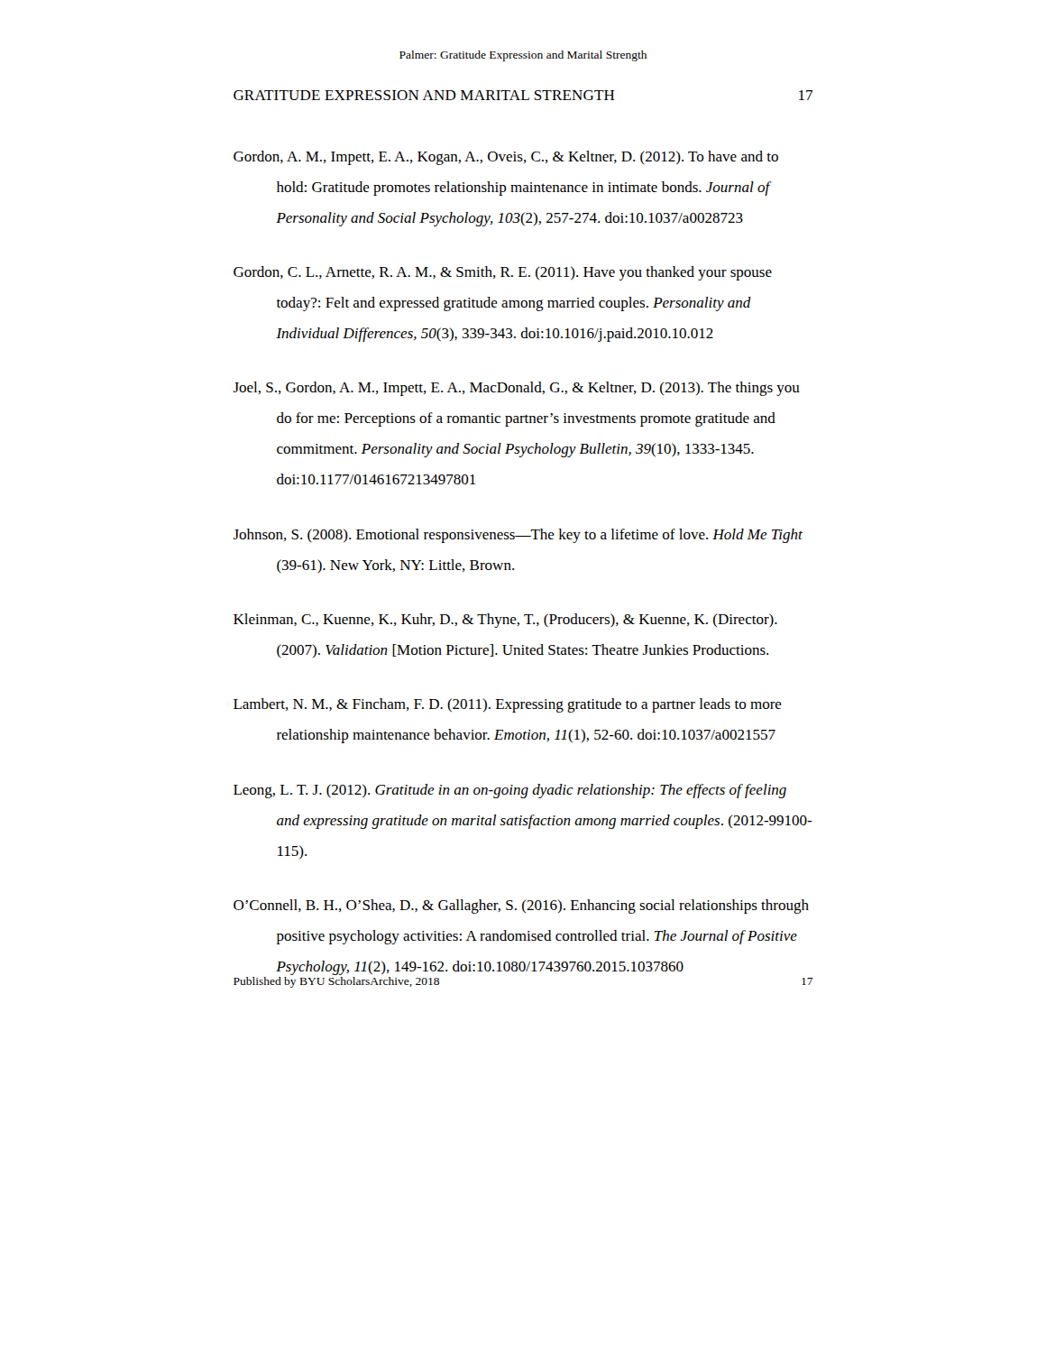Palmer: Gratitude Expression and Marital Strength
GRATITUDE EXPRESSION AND MARITAL STRENGTH 17
Gordon, A. M., Impett, E. A., Kogan, A., Oveis, C., & Keltner, D. (2012). To have and to hold: Gratitude promotes relationship maintenance in intimate bonds. Journal of Personality and Social Psychology, 103(2), 257-274. doi:10.1037/a0028723
Gordon, C. L., Arnette, R. A. M., & Smith, R. E. (2011). Have you thanked your spouse today?: Felt and expressed gratitude among married couples. Personality and Individual Differences, 50(3), 339-343. doi:10.1016/j.paid.2010.10.012
Joel, S., Gordon, A. M., Impett, E. A., MacDonald, G., & Keltner, D. (2013). The things you do for me: Perceptions of a romantic partner’s investments promote gratitude and commitment. Personality and Social Psychology Bulletin, 39(10), 1333-1345. doi:10.1177/0146167213497801
Johnson, S. (2008). Emotional responsiveness—The key to a lifetime of love. Hold Me Tight (39-61). New York, NY: Little, Brown.
Kleinman, C., Kuenne, K., Kuhr, D., & Thyne, T., (Producers), & Kuenne, K. (Director). (2007). Validation [Motion Picture]. United States: Theatre Junkies Productions.
Lambert, N. M., & Fincham, F. D. (2011). Expressing gratitude to a partner leads to more relationship maintenance behavior. Emotion, 11(1), 52-60. doi:10.1037/a0021557
Leong, L. T. J. (2012). Gratitude in an on-going dyadic relationship: The effects of feeling and expressing gratitude on marital satisfaction among married couples. (2012-99100-115).
O’Connell, B. H., O’Shea, D., & Gallagher, S. (2016). Enhancing social relationships through positive psychology activities: A randomised controlled trial. The Journal of Positive Psychology, 11(2), 149-162. doi:10.1080/17439760.2015.1037860
Published by BYU ScholarsArchive, 2018 17